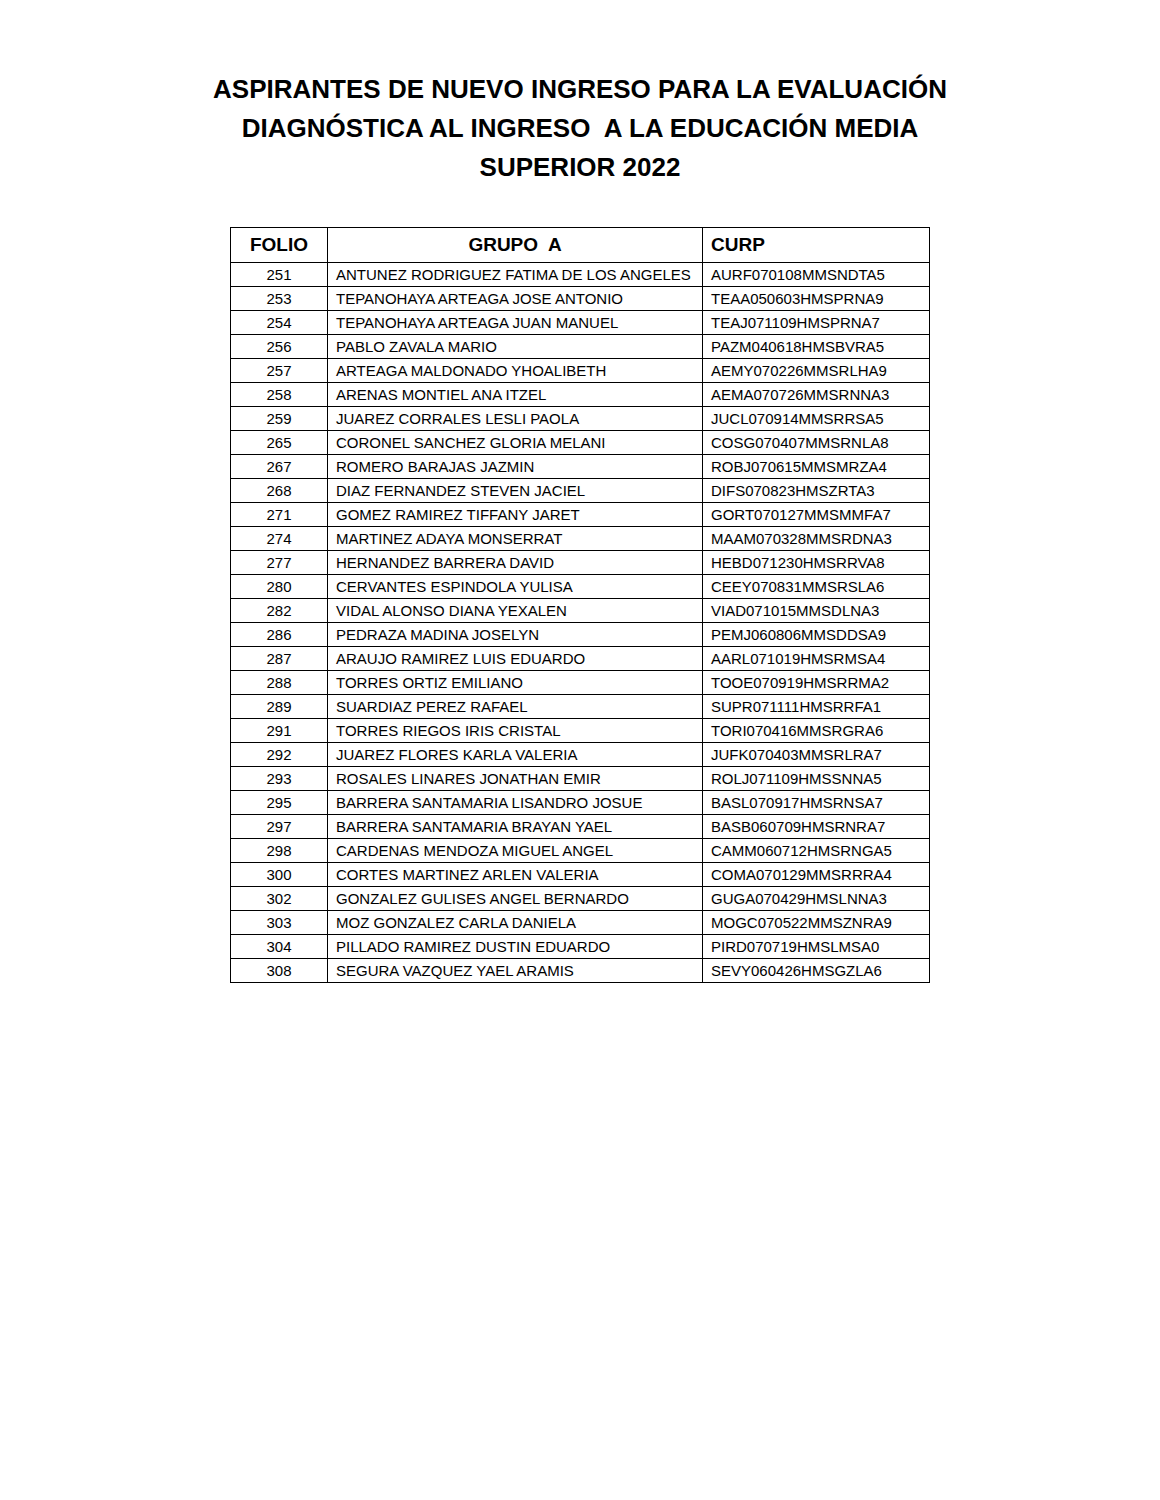ASPIRANTES DE NUEVO INGRESO PARA LA EVALUACIÓN DIAGNÓSTICA AL INGRESO A LA EDUCACIÓN MEDIA SUPERIOR 2022
| FOLIO | GRUPO A | CURP |
| --- | --- | --- |
| 251 | ANTUNEZ RODRIGUEZ FATIMA DE LOS ANGELES | AURF070108MMSNDTA5 |
| 253 | TEPANOHAYA ARTEAGA JOSE ANTONIO | TEAA050603HMSPRNA9 |
| 254 | TEPANOHAYA ARTEAGA JUAN MANUEL | TEAJ071109HMSPRNA7 |
| 256 | PABLO ZAVALA MARIO | PAZM040618HMSBVRA5 |
| 257 | ARTEAGA MALDONADO YHOALIBETH | AEMY070226MMSRLHA9 |
| 258 | ARENAS MONTIEL ANA ITZEL | AEMA070726MMSRNNA3 |
| 259 | JUAREZ CORRALES LESLI PAOLA | JUCL070914MMSRRSA5 |
| 265 | CORONEL SANCHEZ GLORIA MELANI | COSG070407MMSRNLA8 |
| 267 | ROMERO BARAJAS JAZMIN | ROBJ070615MMSMRZA4 |
| 268 | DIAZ FERNANDEZ STEVEN JACIEL | DIFS070823HMSZRTA3 |
| 271 | GOMEZ RAMIREZ TIFFANY JARET | GORT070127MMSMMFA7 |
| 274 | MARTINEZ ADAYA MONSERRAT | MAAM070328MMSRDNA3 |
| 277 | HERNANDEZ BARRERA DAVID | HEBD071230HMSRRVA8 |
| 280 | CERVANTES ESPINDOLA YULISA | CEEY070831MMSRSLA6 |
| 282 | VIDAL ALONSO DIANA YEXALEN | VIAD071015MMSDLNA3 |
| 286 | PEDRAZA MADINA JOSELYN | PEMJ060806MMSDDSA9 |
| 287 | ARAUJO RAMIREZ LUIS EDUARDO | AARL071019HMSRMSA4 |
| 288 | TORRES ORTIZ EMILIANO | TOOE070919HMSRRMA2 |
| 289 | SUARDIAZ PEREZ RAFAEL | SUPR071111HMSRRFA1 |
| 291 | TORRES RIEGOS IRIS CRISTAL | TORI070416MMSRGRA6 |
| 292 | JUAREZ FLORES KARLA VALERIA | JUFK070403MMSRLRA7 |
| 293 | ROSALES LINARES JONATHAN EMIR | ROLJ071109HMSSNNA5 |
| 295 | BARRERA SANTAMARIA LISANDRO JOSUE | BASL070917HMSRNSA7 |
| 297 | BARRERA SANTAMARIA BRAYAN YAEL | BASB060709HMSRNRA7 |
| 298 | CARDENAS MENDOZA MIGUEL ANGEL | CAMM060712HMSRNGA5 |
| 300 | CORTES MARTINEZ ARLEN VALERIA | COMA070129MMSRRRA4 |
| 302 | GONZALEZ GULISES ANGEL BERNARDO | GUGA070429HMSLNNA3 |
| 303 | MOZ GONZALEZ CARLA DANIELA | MOGC070522MMSZNRA9 |
| 304 | PILLADO RAMIREZ DUSTIN EDUARDO | PIRD070719HMSLMSA0 |
| 308 | SEGURA VAZQUEZ YAEL ARAMIS | SEVY060426HMSGZLA6 |